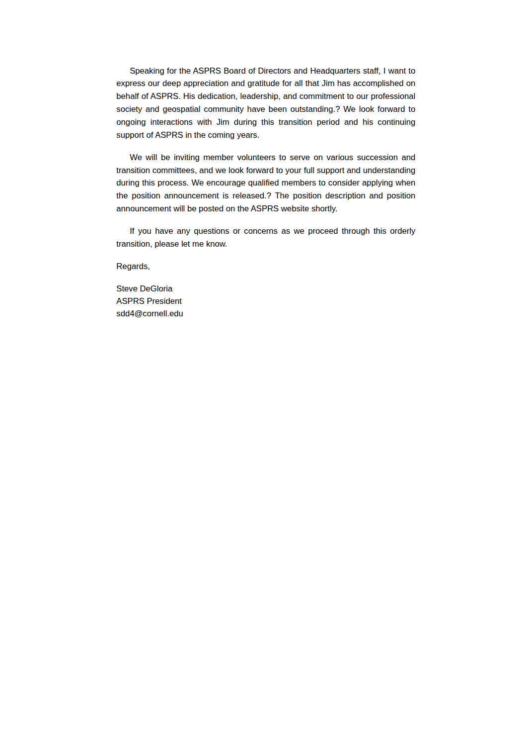Speaking for the ASPRS Board of Directors and Headquarters staff, I want to express our deep appreciation and gratitude for all that Jim has accomplished on behalf of ASPRS. His dedication, leadership, and commitment to our professional society and geospatial community have been outstanding.? We look forward to ongoing interactions with Jim during this transition period and his continuing support of ASPRS in the coming years.
We will be inviting member volunteers to serve on various succession and transition committees, and we look forward to your full support and understanding during this process. We encourage qualified members to consider applying when the position announcement is released.? The position description and position announcement will be posted on the ASPRS website shortly.
If you have any questions or concerns as we proceed through this orderly transition, please let me know.
Regards,
Steve DeGloria
ASPRS President
sdd4@cornell.edu